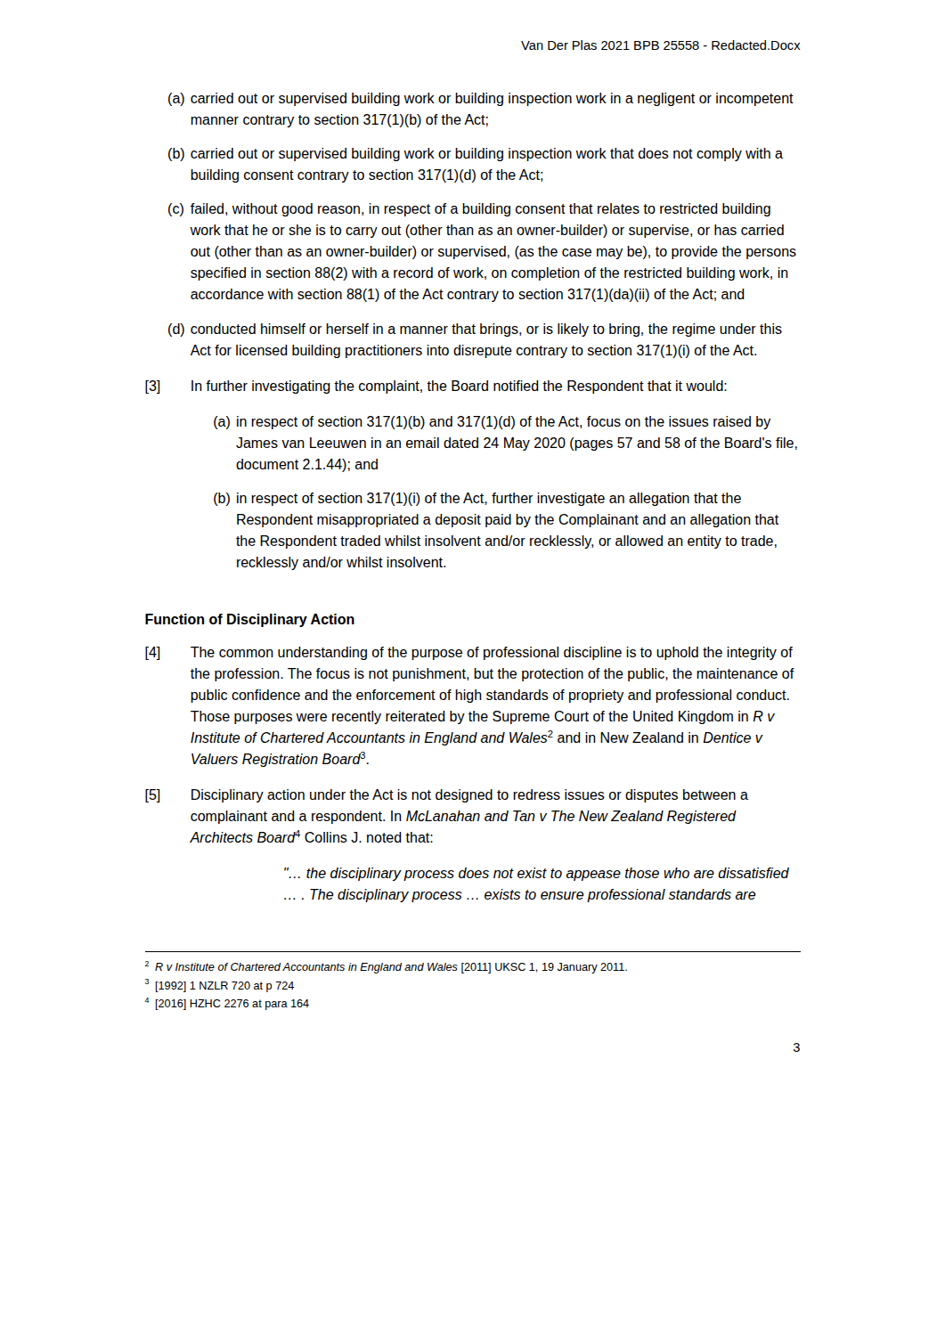Van Der Plas 2021 BPB 25558 - Redacted.Docx
(a) carried out or supervised building work or building inspection work in a negligent or incompetent manner contrary to section 317(1)(b) of the Act;
(b) carried out or supervised building work or building inspection work that does not comply with a building consent contrary to section 317(1)(d) of the Act;
(c) failed, without good reason, in respect of a building consent that relates to restricted building work that he or she is to carry out (other than as an owner-builder) or supervise, or has carried out (other than as an owner-builder) or supervised, (as the case may be), to provide the persons specified in section 88(2) with a record of work, on completion of the restricted building work, in accordance with section 88(1) of the Act contrary to section 317(1)(da)(ii) of the Act; and
(d) conducted himself or herself in a manner that brings, or is likely to bring, the regime under this Act for licensed building practitioners into disrepute contrary to section 317(1)(i) of the Act.
[3]
In further investigating the complaint, the Board notified the Respondent that it would:
(a) in respect of section 317(1)(b) and 317(1)(d) of the Act, focus on the issues raised by James van Leeuwen in an email dated 24 May 2020 (pages 57 and 58 of the Board's file, document 2.1.44); and
(b) in respect of section 317(1)(i) of the Act, further investigate an allegation that the Respondent misappropriated a deposit paid by the Complainant and an allegation that the Respondent traded whilst insolvent and/or recklessly, or allowed an entity to trade, recklessly and/or whilst insolvent.
Function of Disciplinary Action
[4]
The common understanding of the purpose of professional discipline is to uphold the integrity of the profession. The focus is not punishment, but the protection of the public, the maintenance of public confidence and the enforcement of high standards of propriety and professional conduct. Those purposes were recently reiterated by the Supreme Court of the United Kingdom in R v Institute of Chartered Accountants in England and Wales2 and in New Zealand in Dentice v Valuers Registration Board3.
[5]
Disciplinary action under the Act is not designed to redress issues or disputes between a complainant and a respondent. In McLanahan and Tan v The New Zealand Registered Architects Board4 Collins J. noted that:
"… the disciplinary process does not exist to appease those who are dissatisfied … . The disciplinary process … exists to ensure professional standards are
2 R v Institute of Chartered Accountants in England and Wales [2011] UKSC 1, 19 January 2011.
3 [1992] 1 NZLR 720 at p 724
4 [2016] HZHC 2276 at para 164
3